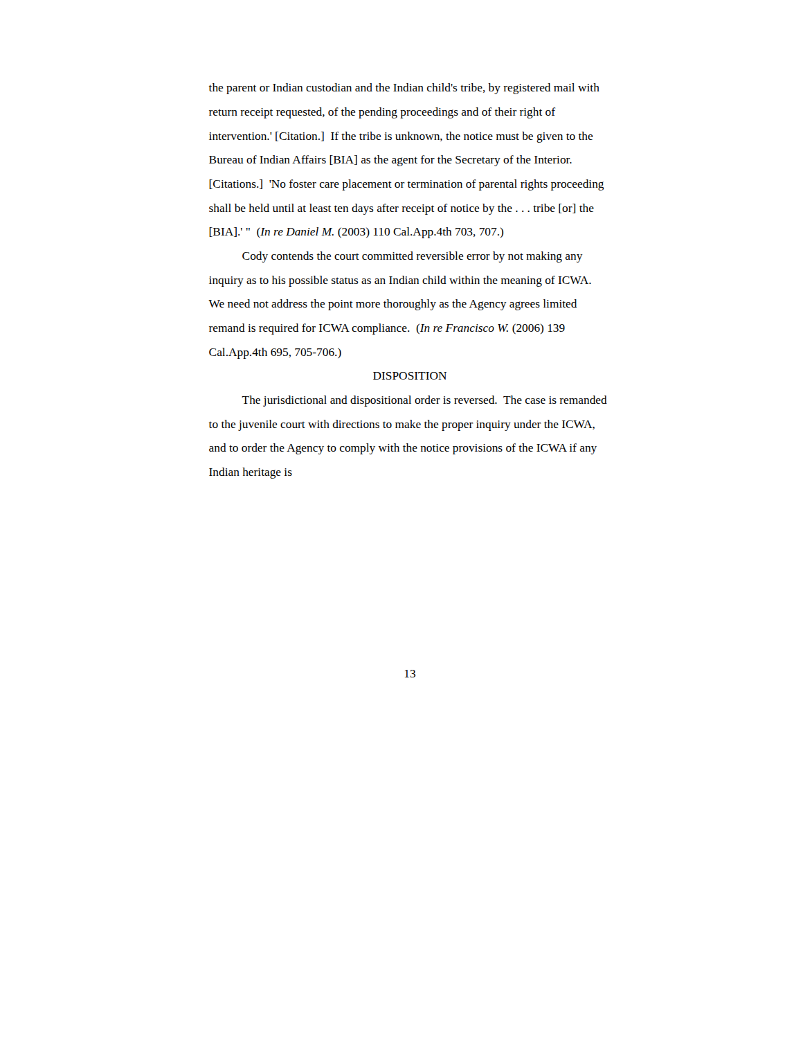the parent or Indian custodian and the Indian child's tribe, by registered mail with return receipt requested, of the pending proceedings and of their right of intervention.' [Citation.] If the tribe is unknown, the notice must be given to the Bureau of Indian Affairs [BIA] as the agent for the Secretary of the Interior. [Citations.] 'No foster care placement or termination of parental rights proceeding shall be held until at least ten days after receipt of notice by the . . . tribe [or] the [BIA].' " (In re Daniel M. (2003) 110 Cal.App.4th 703, 707.)
Cody contends the court committed reversible error by not making any inquiry as to his possible status as an Indian child within the meaning of ICWA. We need not address the point more thoroughly as the Agency agrees limited remand is required for ICWA compliance. (In re Francisco W. (2006) 139 Cal.App.4th 695, 705-706.)
DISPOSITION
The jurisdictional and dispositional order is reversed. The case is remanded to the juvenile court with directions to make the proper inquiry under the ICWA, and to order the Agency to comply with the notice provisions of the ICWA if any Indian heritage is
13